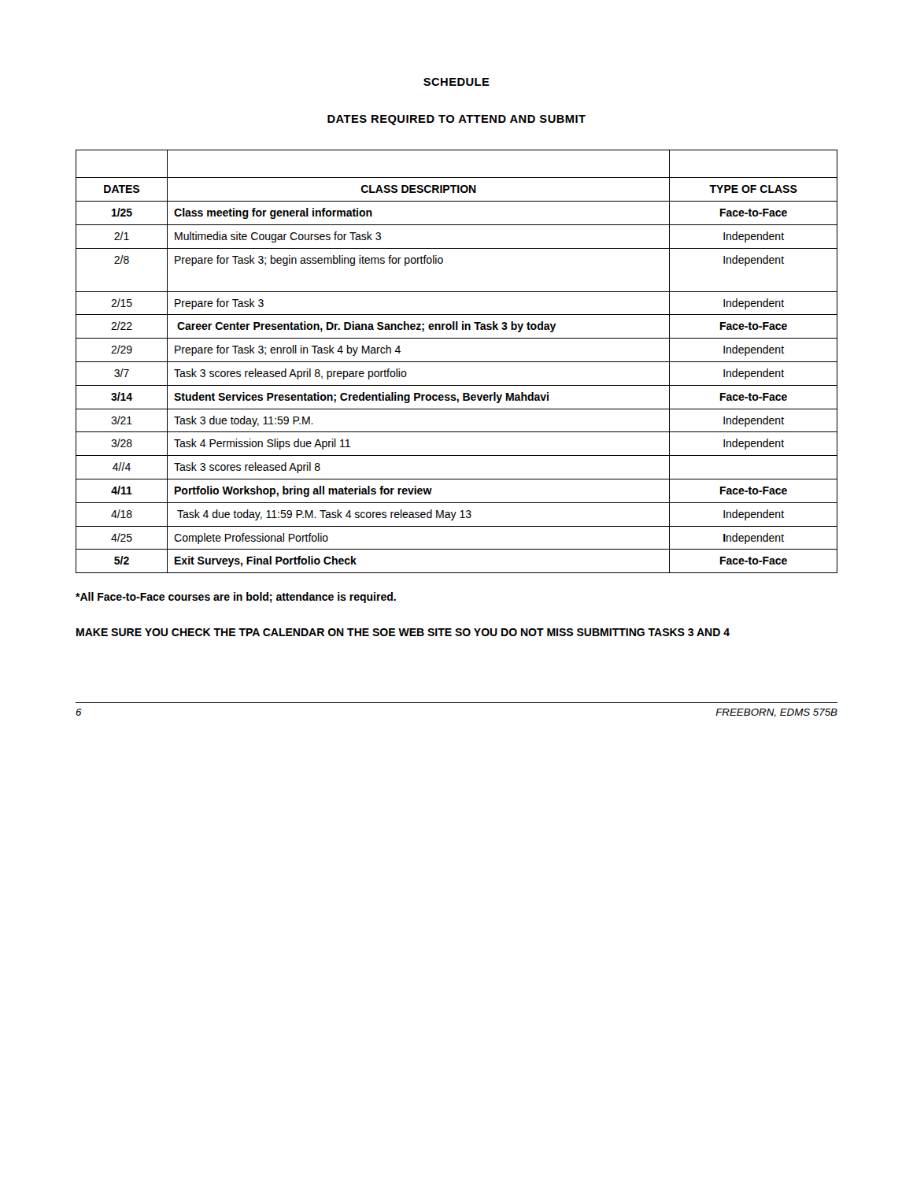SCHEDULE
DATES REQUIRED TO ATTEND AND SUBMIT
| DATES | CLASS DESCRIPTION | TYPE OF CLASS |
| --- | --- | --- |
| 1/25 | Class meeting for general information | Face-to-Face |
| 2/1 | Multimedia site Cougar Courses for Task 3 | Independent |
| 2/8 | Prepare for Task 3; begin assembling items for portfolio | Independent |
| 2/15 | Prepare for Task 3 | Independent |
| 2/22 | Career Center Presentation, Dr. Diana Sanchez; enroll in Task 3 by today | Face-to-Face |
| 2/29 | Prepare for Task 3; enroll in Task 4 by March 4 | Independent |
| 3/7 | Task 3 scores released April 8, prepare portfolio | Independent |
| 3/14 | Student Services Presentation; Credentialing Process, Beverly Mahdavi | Face-to-Face |
| 3/21 | Task 3 due today, 11:59 P.M. | Independent |
| 3/28 | Task 4 Permission Slips due April 11 | Independent |
| 4//4 | Task 3 scores released April 8 | |
| 4/11 | Portfolio Workshop, bring all materials for review | Face-to-Face |
| 4/18 | Task 4 due today, 11:59 P.M. Task 4 scores released May 13 | Independent |
| 4/25 | Complete Professional Portfolio | I ndependent |
| 5/2 | Exit Surveys, Final Portfolio Check | Face-to-Face |
*All Face-to-Face courses are in bold; attendance is required.
MAKE SURE YOU CHECK THE TPA CALENDAR ON THE SOE WEB SITE SO YOU DO NOT MISS SUBMITTING TASKS 3 AND 4
6 FREEBORN, EDMS 575B